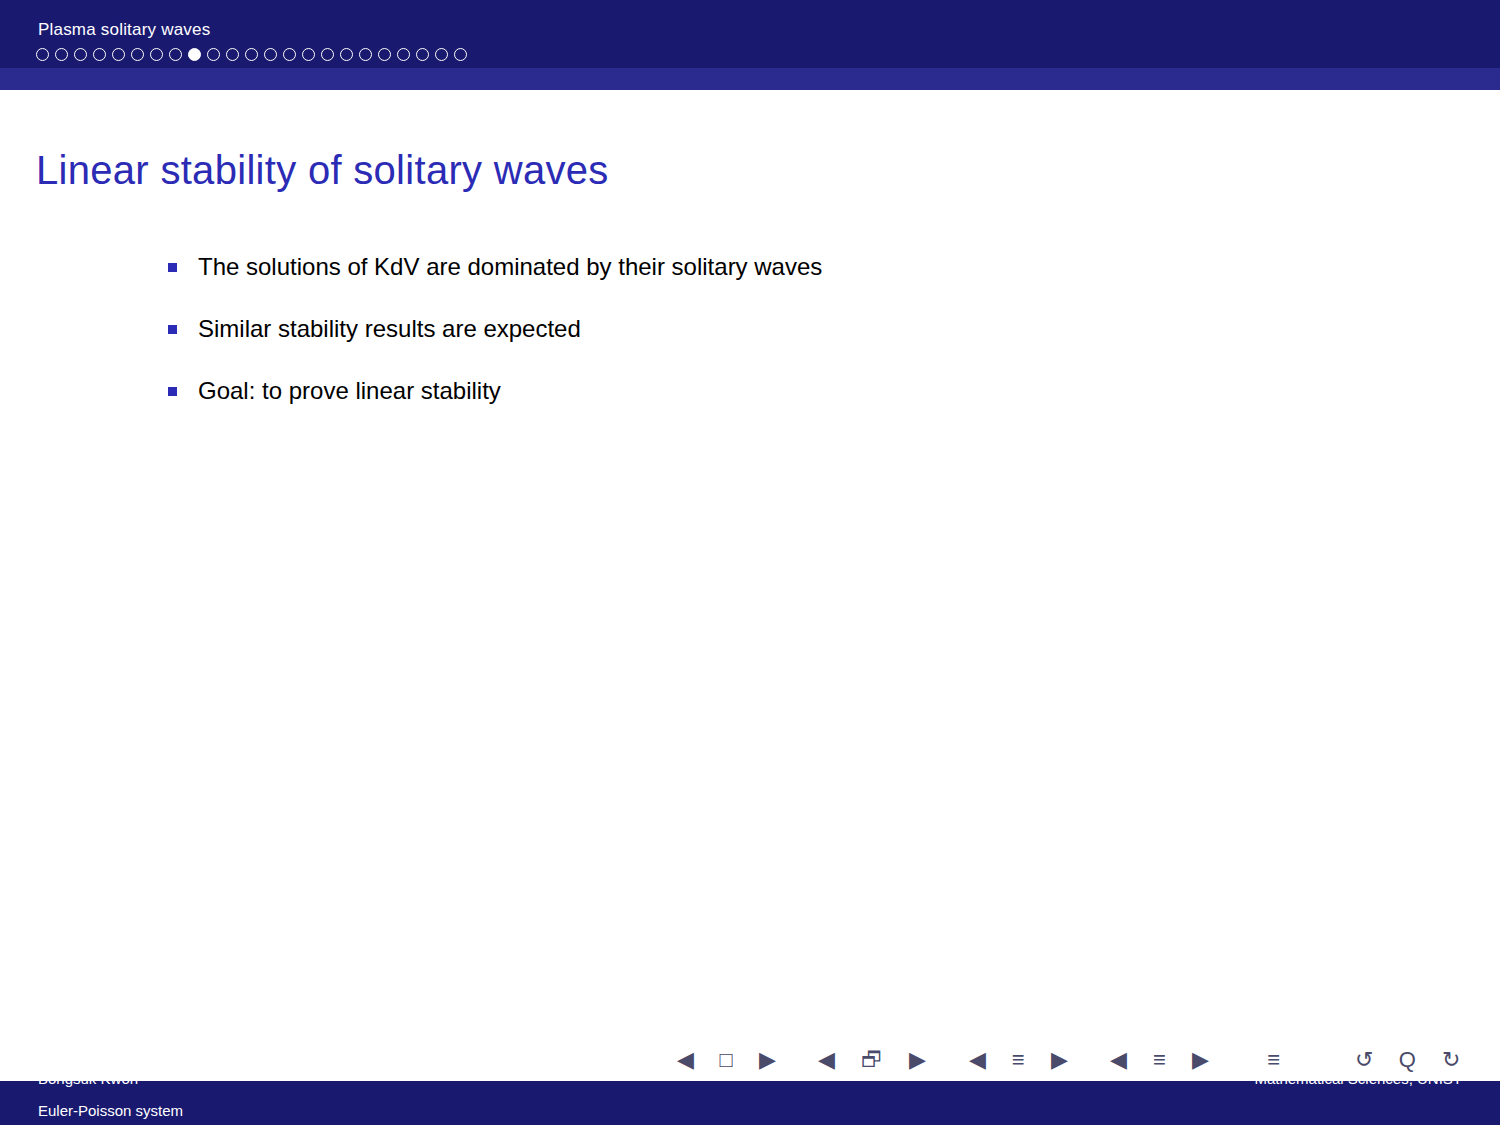Plasma solitary waves
Linear stability of solitary waves
The solutions of KdV are dominated by their solitary waves
Similar stability results are expected
Goal: to prove linear stability
◀ □ ▶ ◀ 🗗 ▶ ◀ ≡ ▶ ◀ ≡ ▶ ≡ ↺ Q ↻
Bongsuk Kwon
Mathematical Sciences, UNIST
Euler-Poisson system